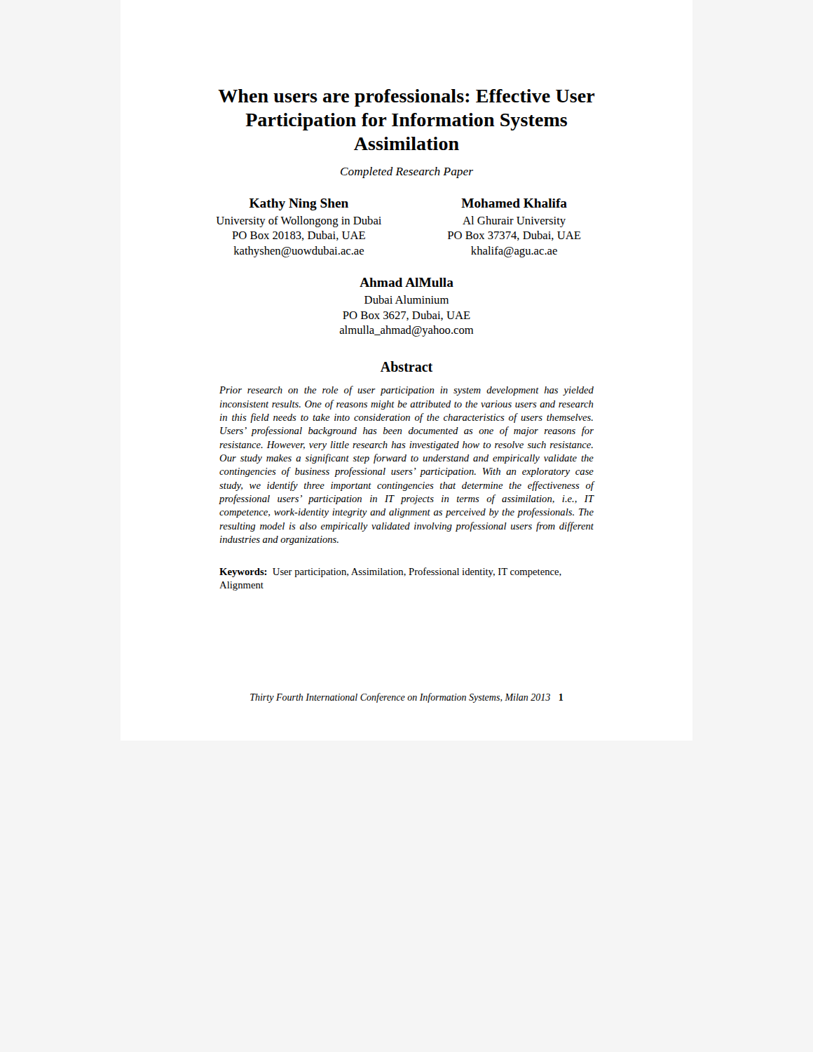When users are professionals: Effective User
Participation for Information Systems
Assimilation
Completed Research Paper
| Kathy Ning Shen University of Wollongong in Dubai PO Box 20183, Dubai, UAE kathyshen@uowdubai.ac.ae | Mohamed Khalifa Al Ghurair University PO Box 37374, Dubai, UAE khalifa@agu.ac.ae |
Ahmad AlMulla Dubai Aluminium
PO Box 3627, Dubai, UAE
almulla_ahmad@yahoo.com
Abstract
Prior research on the role of user participation in system development has yielded inconsistent results. One of reasons might be attributed to the various users and research in this field needs to take into consideration of the characteristics of users themselves. Users’ professional background has been documented as one of major reasons for resistance. However, very little research has investigated how to resolve such resistance. Our study makes a significant step forward to understand and empirically validate the contingencies of business professional users’ participation. With an exploratory case study, we identify three important contingencies that determine the effectiveness of professional users’ participation in IT projects in terms of assimilation, i.e., IT competence, work-identity integrity and alignment as perceived by the professionals. The resulting model is also empirically validated involving professional users from different industries and organizations.
Keywords: User participation, Assimilation, Professional identity, IT competence, Alignment
Thirty Fourth International Conference on Information Systems, Milan 20131